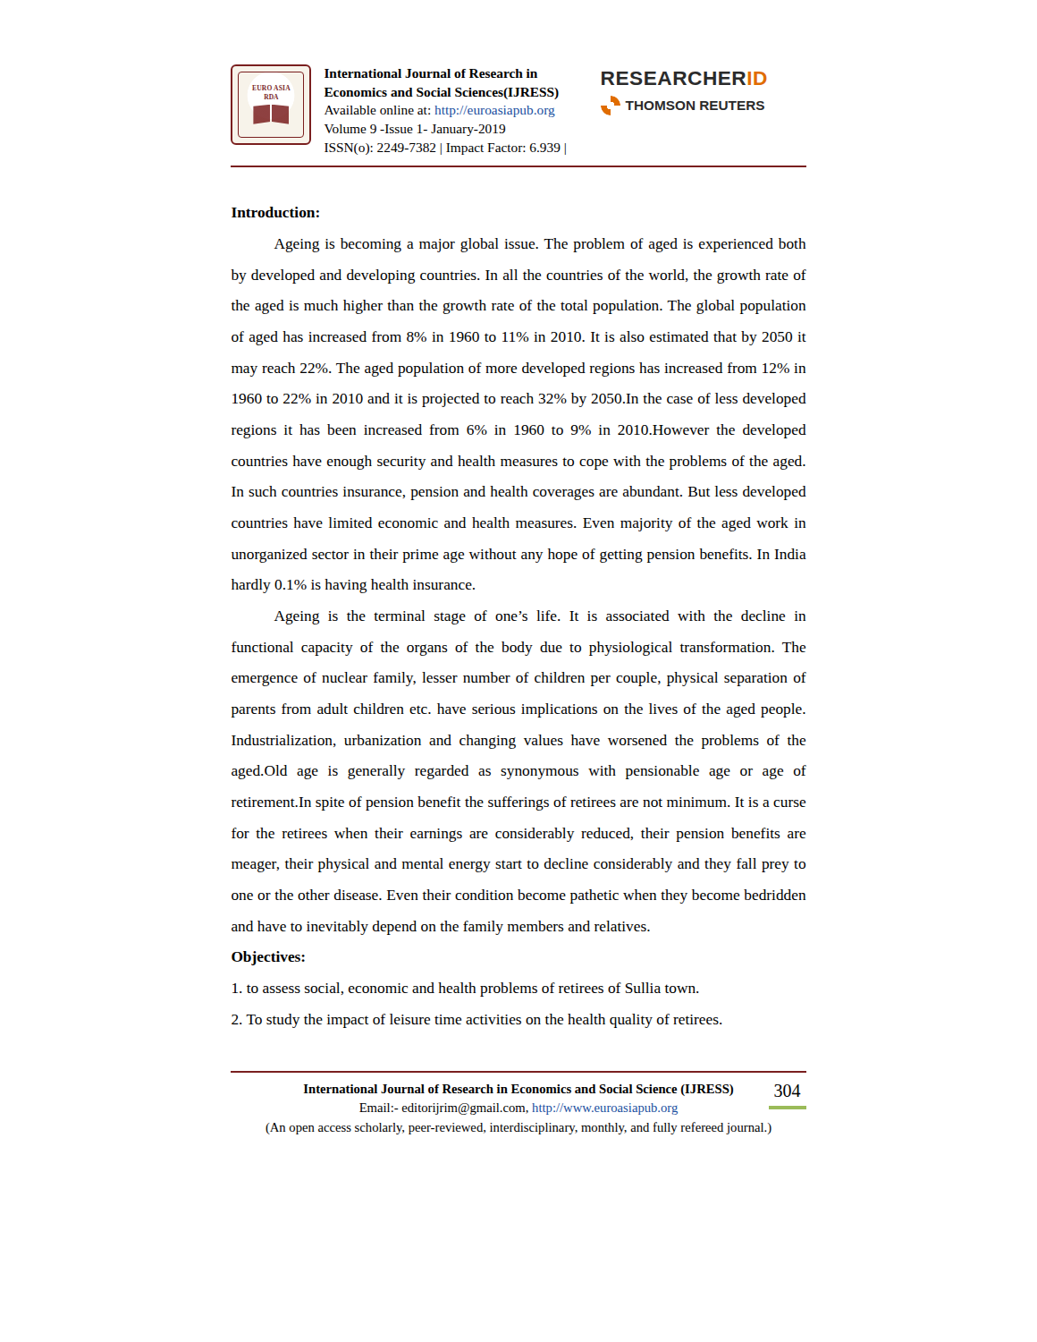EURO ASIA
RDA
International Journal of Research in Economics and Social Sciences(IJRESS)
Available online at: http://euroasiapub.org
Volume 9 -Issue 1- January-2019
ISSN(o): 2249-7382 | Impact Factor: 6.939 |
RESEARCHERID
THOMSON REUTERS
Introduction:
Ageing is becoming a major global issue. The problem of aged is experienced both by developed and developing countries. In all the countries of the world, the growth rate of the aged is much higher than the growth rate of the total population. The global population of aged has increased from 8% in 1960 to 11% in 2010. It is also estimated that by 2050 it may reach 22%. The aged population of more developed regions has increased from 12% in 1960 to 22% in 2010 and it is projected to reach 32% by 2050.In the case of less developed regions it has been increased from 6% in 1960 to 9% in 2010.However the developed countries have enough security and health measures to cope with the problems of the aged. In such countries insurance, pension and health coverages are abundant. But less developed countries have limited economic and health measures. Even majority of the aged work in unorganized sector in their prime age without any hope of getting pension benefits. In India hardly 0.1% is having health insurance.
Ageing is the terminal stage of one’s life. It is associated with the decline in functional capacity of the organs of the body due to physiological transformation. The emergence of nuclear family, lesser number of children per couple, physical separation of parents from adult children etc. have serious implications on the lives of the aged people. Industrialization, urbanization and changing values have worsened the problems of the aged.Old age is generally regarded as synonymous with pensionable age or age of retirement.In spite of pension benefit the sufferings of retirees are not minimum. It is a curse for the retirees when their earnings are considerably reduced, their pension benefits are meager, their physical and mental energy start to decline considerably and they fall prey to one or the other disease. Even their condition become pathetic when they become bedridden and have to inevitably depend on the family members and relatives.
Objectives:
1. to assess social, economic and health problems of retirees of Sullia town.
2. To study the impact of leisure time activities on the health quality of retirees.
304
International Journal of Research in Economics and Social Science (IJRESS)
Email:- editorijrim@gmail.com, http://www.euroasiapub.org
(An open access scholarly, peer-reviewed, interdisciplinary, monthly, and fully refereed journal.)